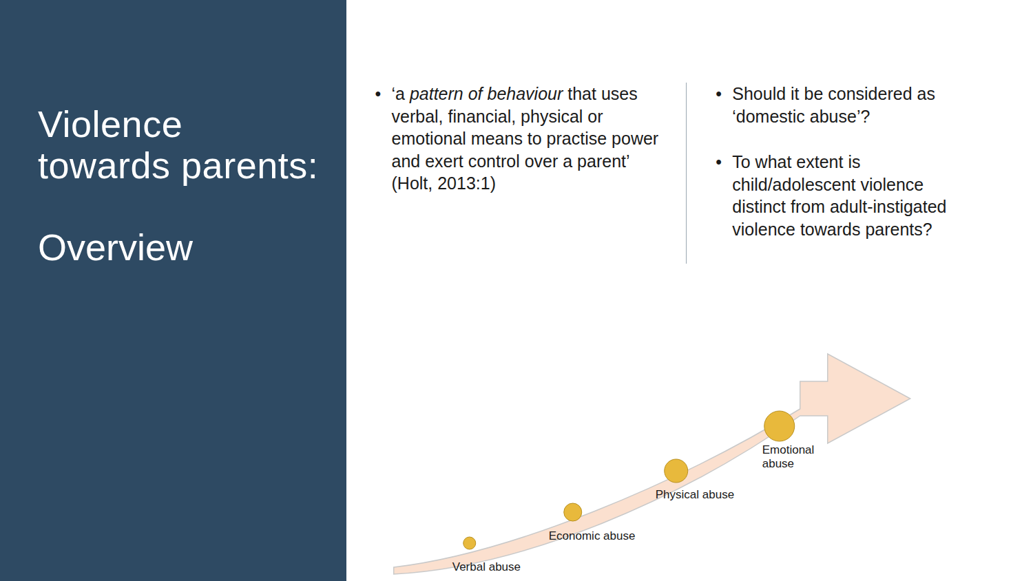Violence towards parents:
Overview
‘a pattern of behaviour that uses verbal, financial, physical or emotional means to practise power and exert control over a parent’ (Holt, 2013:1)
Should it be considered as ‘domestic abuse’?
To what extent is child/adolescent violence distinct from adult-instigated violence towards parents?
Verbal abuse Economic abuse Physical abuse Emotional abuse